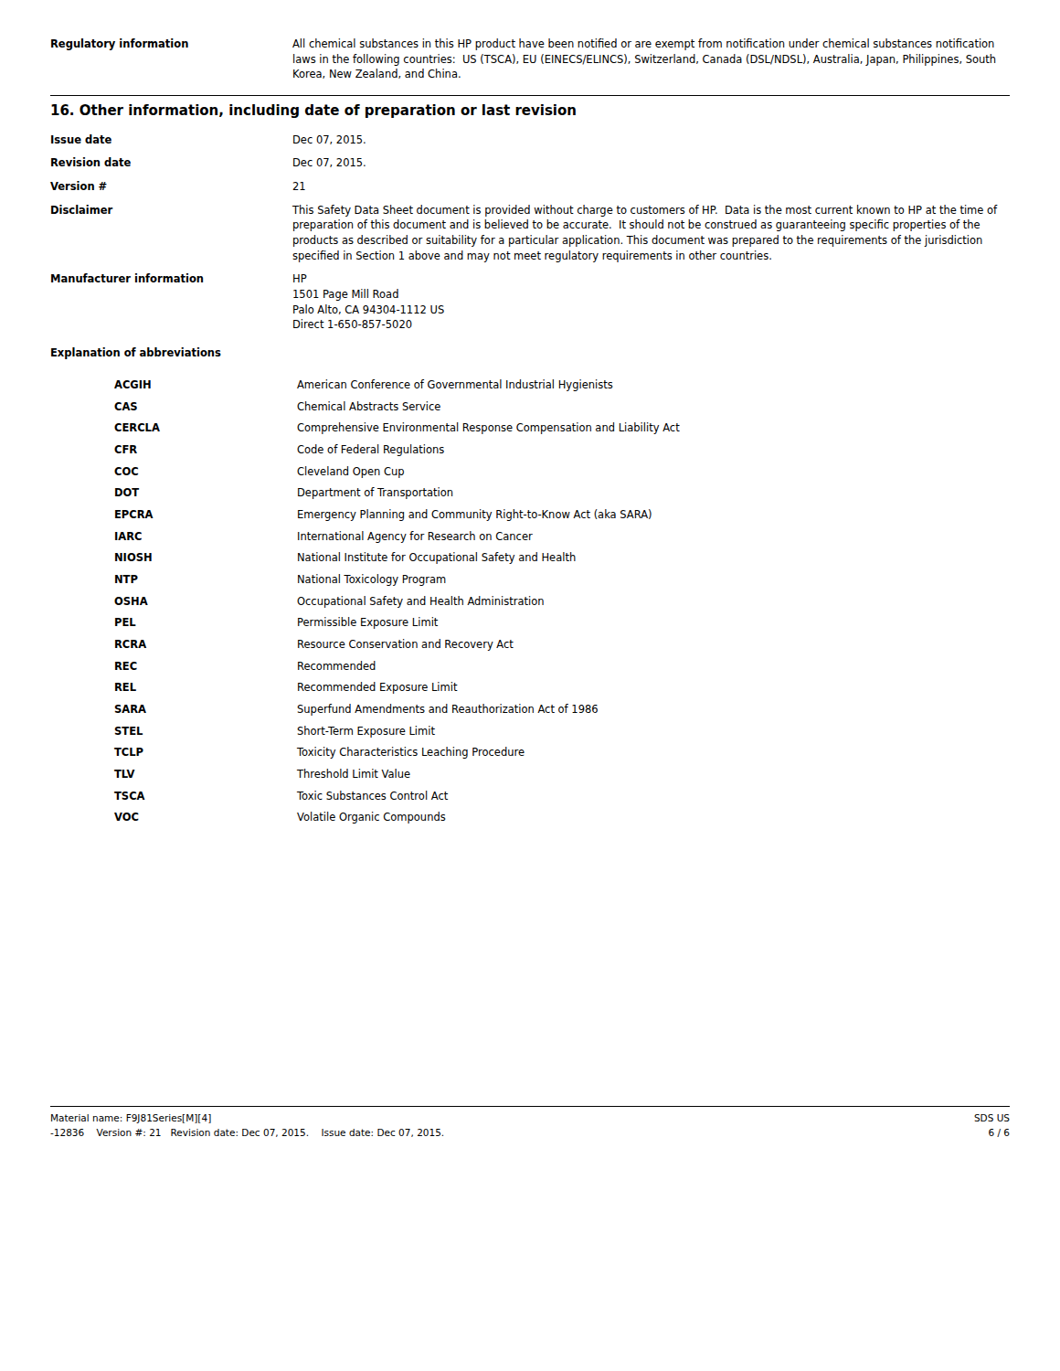Regulatory information
All chemical substances in this HP product have been notified or are exempt from notification under chemical substances notification laws in the following countries: US (TSCA), EU (EINECS/ELINCS), Switzerland, Canada (DSL/NDSL), Australia, Japan, Philippines, South Korea, New Zealand, and China.
16. Other information, including date of preparation or last revision
Issue date
Dec 07, 2015.
Revision date
Dec 07, 2015.
Version #
21
Disclaimer
This Safety Data Sheet document is provided without charge to customers of HP. Data is the most current known to HP at the time of preparation of this document and is believed to be accurate. It should not be construed as guaranteeing specific properties of the products as described or suitability for a particular application. This document was prepared to the requirements of the jurisdiction specified in Section 1 above and may not meet regulatory requirements in other countries.
Manufacturer information
HP
1501 Page Mill Road
Palo Alto, CA 94304-1112 US
Direct 1-650-857-5020
Explanation of abbreviations
| ACGIH | American Conference of Governmental Industrial Hygienists |
| CAS | Chemical Abstracts Service |
| CERCLA | Comprehensive Environmental Response Compensation and Liability Act |
| CFR | Code of Federal Regulations |
| COC | Cleveland Open Cup |
| DOT | Department of Transportation |
| EPCRA | Emergency Planning and Community Right-to-Know Act (aka SARA) |
| IARC | International Agency for Research on Cancer |
| NIOSH | National Institute for Occupational Safety and Health |
| NTP | National Toxicology Program |
| OSHA | Occupational Safety and Health Administration |
| PEL | Permissible Exposure Limit |
| RCRA | Resource Conservation and Recovery Act |
| REC | Recommended |
| REL | Recommended Exposure Limit |
| SARA | Superfund Amendments and Reauthorization Act of 1986 |
| STEL | Short-Term Exposure Limit |
| TCLP | Toxicity Characteristics Leaching Procedure |
| TLV | Threshold Limit Value |
| TSCA | Toxic Substances Control Act |
| VOC | Volatile Organic Compounds |
Material name: F9J81Series[M][4]
-12836 Version #: 21 Revision date: Dec 07, 2015. Issue date: Dec 07, 2015.
SDS US
6 / 6